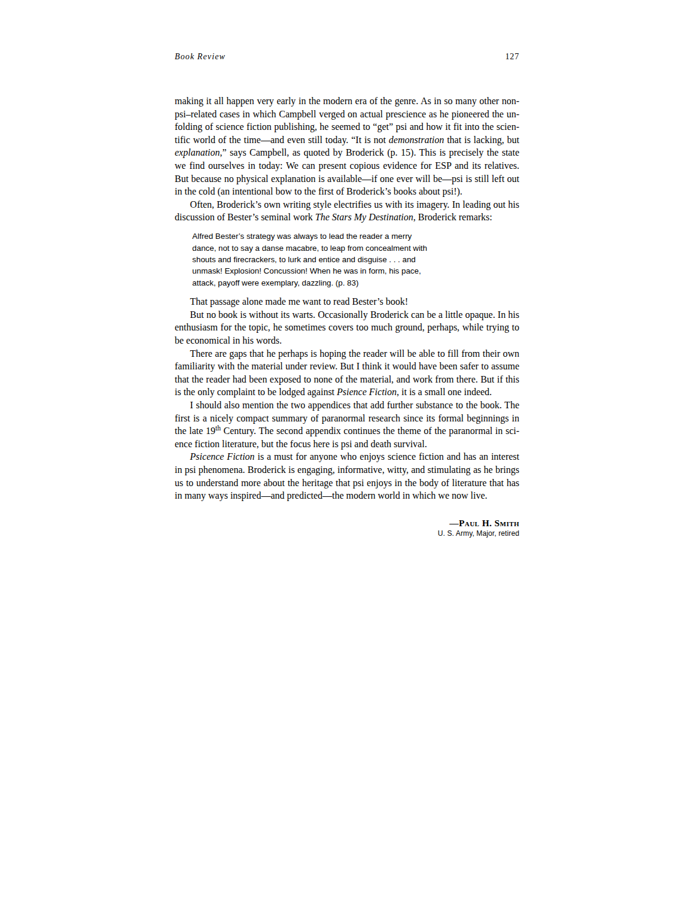Book Review 127
making it all happen very early in the modern era of the genre. As in so many other non-psi–related cases in which Campbell verged on actual prescience as he pioneered the unfolding of science fiction publishing, he seemed to “get” psi and how it fit into the scientific world of the time—and even still today. “It is not demonstration that is lacking, but explanation,” says Campbell, as quoted by Broderick (p. 15). This is precisely the state we find ourselves in today: We can present copious evidence for ESP and its relatives. But because no physical explanation is available—if one ever will be—psi is still left out in the cold (an intentional bow to the first of Broderick’s books about psi!).
Often, Broderick’s own writing style electrifies us with its imagery. In leading out his discussion of Bester’s seminal work The Stars My Destination, Broderick remarks:
Alfred Bester’s strategy was always to lead the reader a merry dance, not to say a danse macabre, to leap from concealment with shouts and firecrackers, to lurk and entice and disguise . . . and unmask! Explosion! Concussion! When he was in form, his pace, attack, payoff were exemplary, dazzling. (p. 83)
That passage alone made me want to read Bester’s book!
But no book is without its warts. Occasionally Broderick can be a little opaque. In his enthusiasm for the topic, he sometimes covers too much ground, perhaps, while trying to be economical in his words.
There are gaps that he perhaps is hoping the reader will be able to fill from their own familiarity with the material under review. But I think it would have been safer to assume that the reader had been exposed to none of the material, and work from there. But if this is the only complaint to be lodged against Psience Fiction, it is a small one indeed.
I should also mention the two appendices that add further substance to the book. The first is a nicely compact summary of paranormal research since its formal beginnings in the late 19th Century. The second appendix continues the theme of the paranormal in science fiction literature, but the focus here is psi and death survival.
Psicence Fiction is a must for anyone who enjoys science fiction and has an interest in psi phenomena. Broderick is engaging, informative, witty, and stimulating as he brings us to understand more about the heritage that psi enjoys in the body of literature that has in many ways inspired—and predicted—the modern world in which we now live.
—Paul H. Smith
U. S. Army, Major, retired